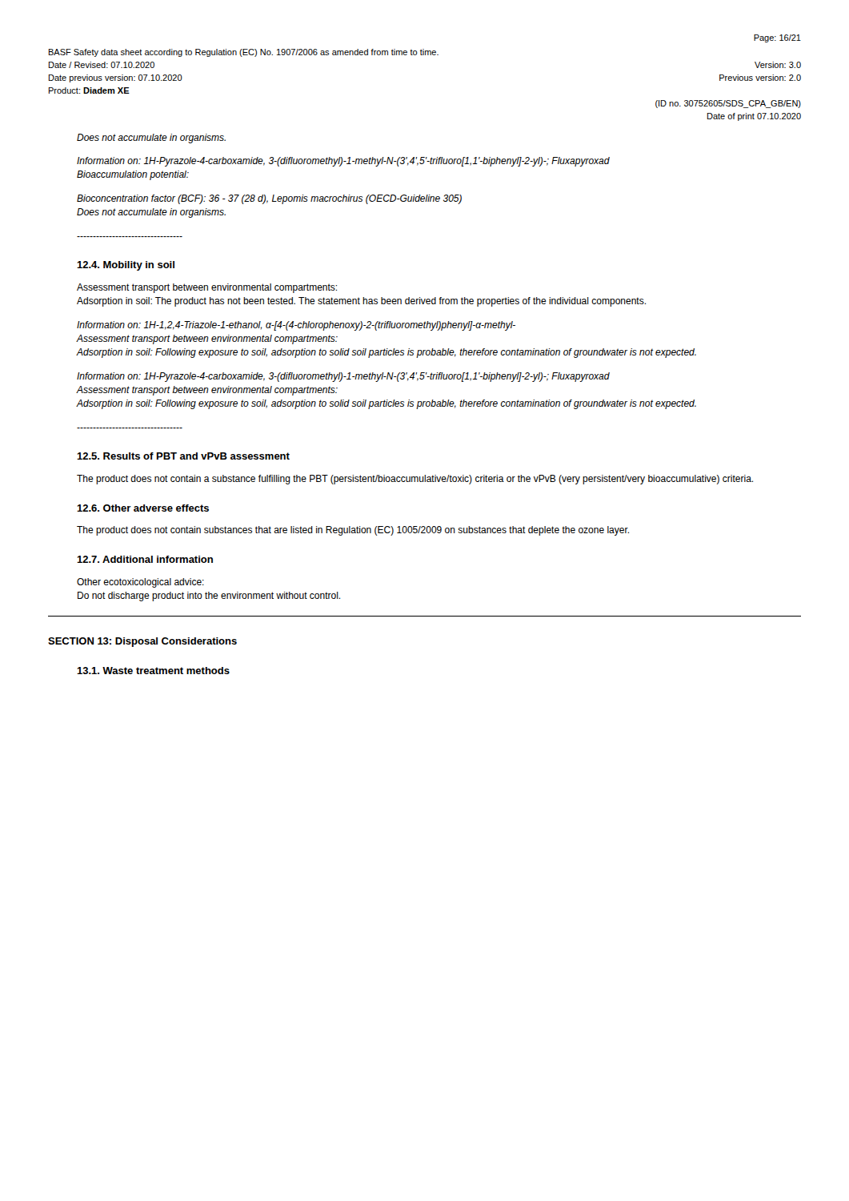Page: 16/21
BASF Safety data sheet according to Regulation (EC) No. 1907/2006 as amended from time to time.
Date / Revised: 07.10.2020 Version: 3.0
Date previous version: 07.10.2020 Previous version: 2.0
Product: Diadem XE
(ID no. 30752605/SDS_CPA_GB/EN)
Date of print 07.10.2020
Does not accumulate in organisms.
Information on: 1H-Pyrazole-4-carboxamide, 3-(difluoromethyl)-1-methyl-N-(3',4',5'-trifluoro[1,1'-biphenyl]-2-yl)-; Fluxapyroxad
Bioaccumulation potential:
Bioconcentration factor (BCF): 36 - 37 (28 d), Lepomis macrochirus (OECD-Guideline 305)
Does not accumulate in organisms.
---------------------------------
12.4. Mobility in soil
Assessment transport between environmental compartments:
Adsorption in soil: The product has not been tested. The statement has been derived from the properties of the individual components.
Information on: 1H-1,2,4-Triazole-1-ethanol, α-[4-(4-chlorophenoxy)-2-(trifluoromethyl)phenyl]-α-methyl-
Assessment transport between environmental compartments:
Adsorption in soil: Following exposure to soil, adsorption to solid soil particles is probable, therefore contamination of groundwater is not expected.
Information on: 1H-Pyrazole-4-carboxamide, 3-(difluoromethyl)-1-methyl-N-(3',4',5'-trifluoro[1,1'-biphenyl]-2-yl)-; Fluxapyroxad
Assessment transport between environmental compartments:
Adsorption in soil: Following exposure to soil, adsorption to solid soil particles is probable, therefore contamination of groundwater is not expected.
---------------------------------
12.5. Results of PBT and vPvB assessment
The product does not contain a substance fulfilling the PBT (persistent/bioaccumulative/toxic) criteria or the vPvB (very persistent/very bioaccumulative) criteria.
12.6. Other adverse effects
The product does not contain substances that are listed in Regulation (EC) 1005/2009 on substances that deplete the ozone layer.
12.7. Additional information
Other ecotoxicological advice:
Do not discharge product into the environment without control.
SECTION 13: Disposal Considerations
13.1. Waste treatment methods